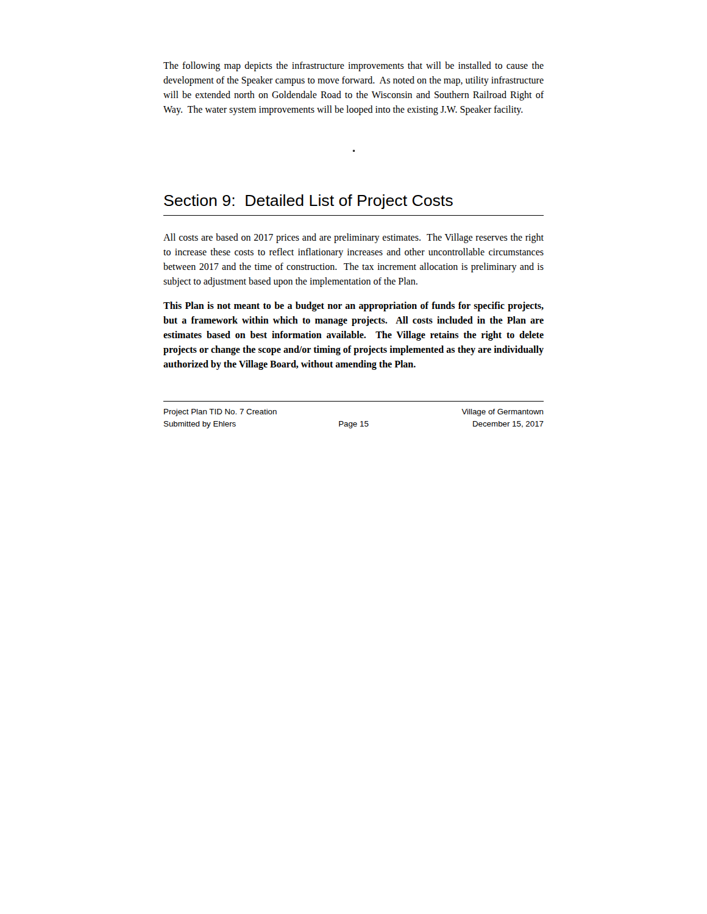The following map depicts the infrastructure improvements that will be installed to cause the development of the Speaker campus to move forward. As noted on the map, utility infrastructure will be extended north on Goldendale Road to the Wisconsin and Southern Railroad Right of Way. The water system improvements will be looped into the existing J.W. Speaker facility.
Section 9: Detailed List of Project Costs
All costs are based on 2017 prices and are preliminary estimates. The Village reserves the right to increase these costs to reflect inflationary increases and other uncontrollable circumstances between 2017 and the time of construction. The tax increment allocation is preliminary and is subject to adjustment based upon the implementation of the Plan.
This Plan is not meant to be a budget nor an appropriation of funds for specific projects, but a framework within which to manage projects. All costs included in the Plan are estimates based on best information available. The Village retains the right to delete projects or change the scope and/or timing of projects implemented as they are individually authorized by the Village Board, without amending the Plan.
| Project Plan TID No. 7 Creation | | Village of Germantown |
| Submitted by Ehlers | Page 15 | December 15, 2017 |